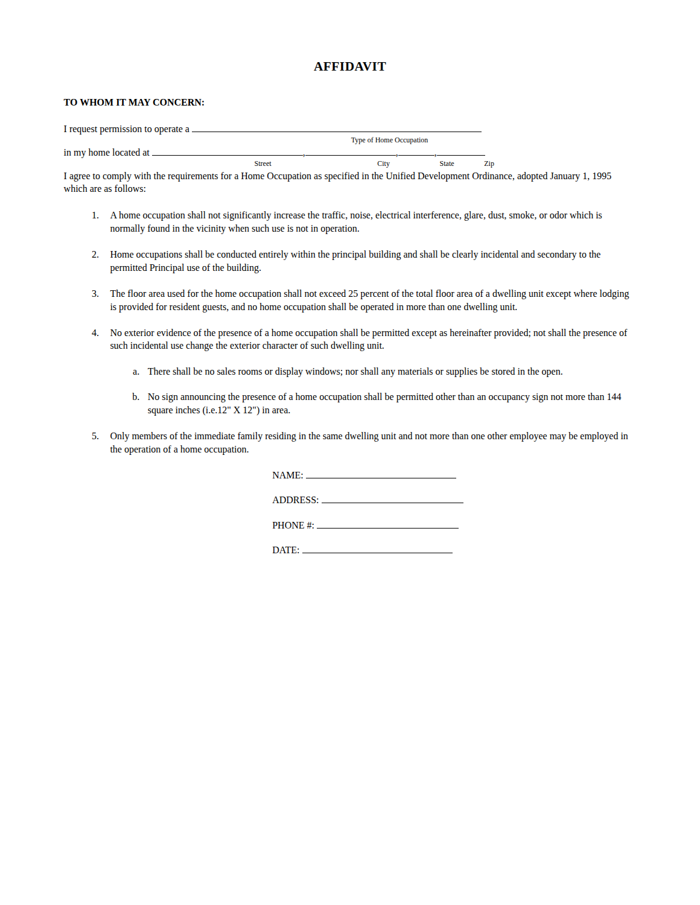AFFIDAVIT
TO WHOM IT MAY CONCERN:
I request permission to operate a
Type of Home Occupation
in my home located at , , ,
Street City State Zip
I agree to comply with the requirements for a Home Occupation as specified in the Unified Development Ordinance, adopted January 1, 1995 which are as follows:
A home occupation shall not significantly increase the traffic, noise, electrical interference, glare, dust, smoke, or odor which is normally found in the vicinity when such use is not in operation.
Home occupations shall be conducted entirely within the principal building and shall be clearly incidental and secondary to the permitted Principal use of the building.
The floor area used for the home occupation shall not exceed 25 percent of the total floor area of a dwelling unit except where lodging is provided for resident guests, and no home occupation shall be operated in more than one dwelling unit.
No exterior evidence of the presence of a home occupation shall be permitted except as hereinafter provided; not shall the presence of such incidental use change the exterior character of such dwelling unit.
There shall be no sales rooms or display windows; nor shall any materials or supplies be stored in the open.
No sign announcing the presence of a home occupation shall be permitted other than an occupancy sign not more than 144 square inches (i.e.12" X 12") in area.
Only members of the immediate family residing in the same dwelling unit and not more than one other employee may be employed in the operation of a home occupation.
NAME:
ADDRESS:
PHONE #:
DATE: